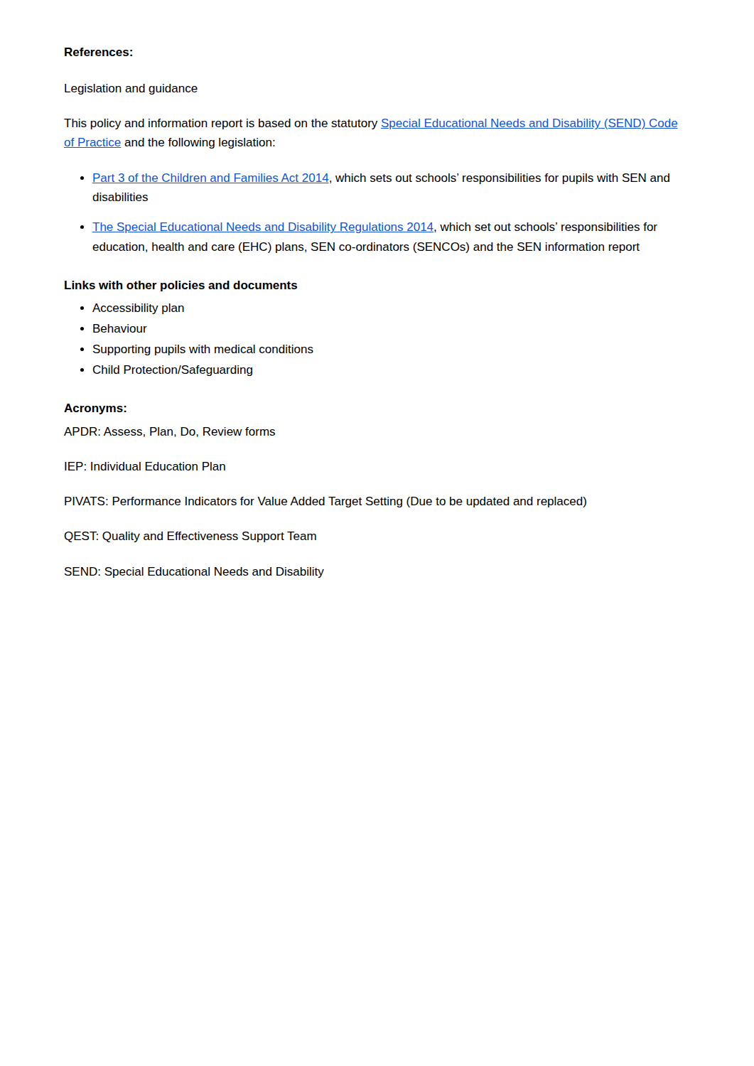References:
Legislation and guidance
This policy and information report is based on the statutory Special Educational Needs and Disability (SEND) Code of Practice and the following legislation:
Part 3 of the Children and Families Act 2014, which sets out schools’ responsibilities for pupils with SEN and disabilities
The Special Educational Needs and Disability Regulations 2014, which set out schools’ responsibilities for education, health and care (EHC) plans, SEN co-ordinators (SENCOs) and the SEN information report
Links with other policies and documents
Accessibility plan
Behaviour
Supporting pupils with medical conditions
Child Protection/Safeguarding
Acronyms:
APDR: Assess, Plan, Do, Review forms
IEP: Individual Education Plan
PIVATS: Performance Indicators for Value Added Target Setting (Due to be updated and replaced)
QEST: Quality and Effectiveness Support Team
SEND: Special Educational Needs and Disability